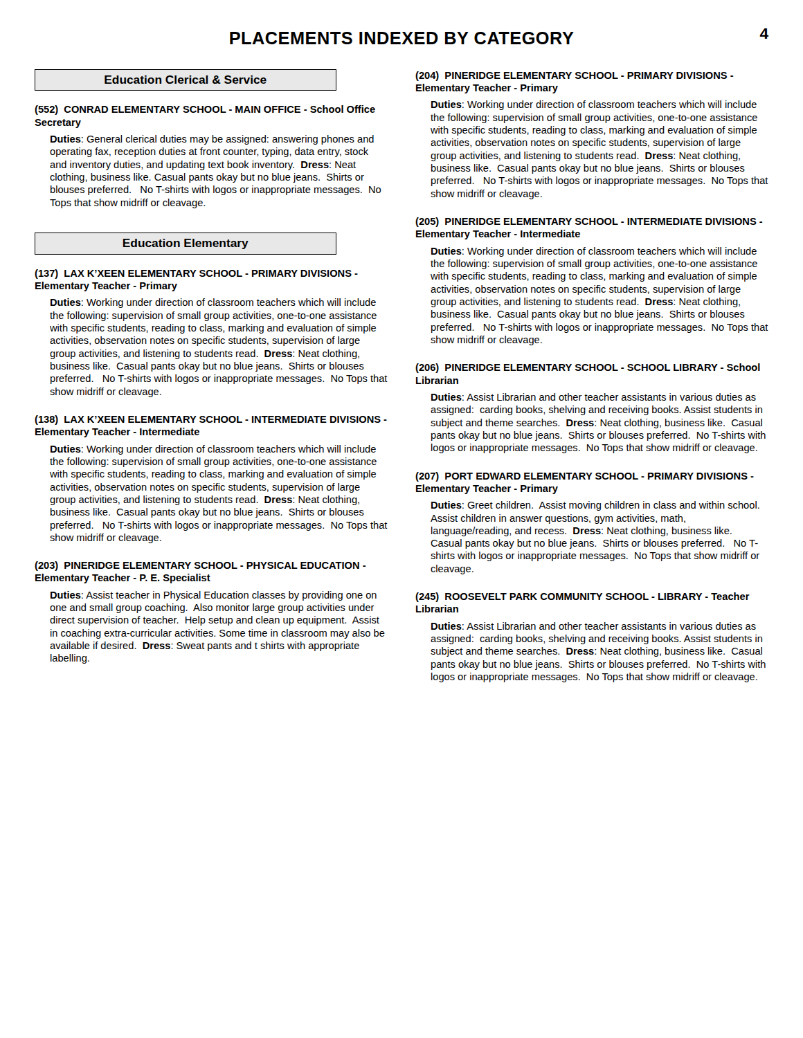PLACEMENTS INDEXED BY CATEGORY
4
Education Clerical & Service
(552) CONRAD ELEMENTARY SCHOOL - MAIN OFFICE - School Office Secretary
Duties: General clerical duties may be assigned: answering phones and operating fax, reception duties at front counter, typing, data entry, stock and inventory duties, and updating text book inventory. Dress: Neat clothing, business like. Casual pants okay but no blue jeans. Shirts or blouses preferred. No T-shirts with logos or inappropriate messages. No Tops that show midriff or cleavage.
Education Elementary
(137) LAX K’XEEN ELEMENTARY SCHOOL - PRIMARY DIVISIONS - Elementary Teacher - Primary
Duties: Working under direction of classroom teachers which will include the following: supervision of small group activities, one-to-one assistance with specific students, reading to class, marking and evaluation of simple activities, observation notes on specific students, supervision of large group activities, and listening to students read. Dress: Neat clothing, business like. Casual pants okay but no blue jeans. Shirts or blouses preferred. No T-shirts with logos or inappropriate messages. No Tops that show midriff or cleavage.
(138) LAX K’XEEN ELEMENTARY SCHOOL - INTERMEDIATE DIVISIONS - Elementary Teacher - Intermediate
Duties: Working under direction of classroom teachers which will include the following: supervision of small group activities, one-to-one assistance with specific students, reading to class, marking and evaluation of simple activities, observation notes on specific students, supervision of large group activities, and listening to students read. Dress: Neat clothing, business like. Casual pants okay but no blue jeans. Shirts or blouses preferred. No T-shirts with logos or inappropriate messages. No Tops that show midriff or cleavage.
(203) PINERIDGE ELEMENTARY SCHOOL - PHYSICAL EDUCATION - Elementary Teacher - P. E. Specialist
Duties: Assist teacher in Physical Education classes by providing one on one and small group coaching. Also monitor large group activities under direct supervision of teacher. Help setup and clean up equipment. Assist in coaching extra-curricular activities. Some time in classroom may also be available if desired. Dress: Sweat pants and t shirts with appropriate labelling.
(204) PINERIDGE ELEMENTARY SCHOOL - PRIMARY DIVISIONS - Elementary Teacher - Primary
Duties: Working under direction of classroom teachers which will include the following: supervision of small group activities, one-to-one assistance with specific students, reading to class, marking and evaluation of simple activities, observation notes on specific students, supervision of large group activities, and listening to students read. Dress: Neat clothing, business like. Casual pants okay but no blue jeans. Shirts or blouses preferred. No T-shirts with logos or inappropriate messages. No Tops that show midriff or cleavage.
(205) PINERIDGE ELEMENTARY SCHOOL - INTERMEDIATE DIVISIONS - Elementary Teacher - Intermediate
Duties: Working under direction of classroom teachers which will include the following: supervision of small group activities, one-to-one assistance with specific students, reading to class, marking and evaluation of simple activities, observation notes on specific students, supervision of large group activities, and listening to students read. Dress: Neat clothing, business like. Casual pants okay but no blue jeans. Shirts or blouses preferred. No T-shirts with logos or inappropriate messages. No Tops that show midriff or cleavage.
(206) PINERIDGE ELEMENTARY SCHOOL - SCHOOL LIBRARY - School Librarian
Duties: Assist Librarian and other teacher assistants in various duties as assigned: carding books, shelving and receiving books. Assist students in subject and theme searches. Dress: Neat clothing, business like. Casual pants okay but no blue jeans. Shirts or blouses preferred. No T-shirts with logos or inappropriate messages. No Tops that show midriff or cleavage.
(207) PORT EDWARD ELEMENTARY SCHOOL - PRIMARY DIVISIONS - Elementary Teacher - Primary
Duties: Greet children. Assist moving children in class and within school. Assist children in answer questions, gym activities, math, language/reading, and recess. Dress: Neat clothing, business like. Casual pants okay but no blue jeans. Shirts or blouses preferred. No T-shirts with logos or inappropriate messages. No Tops that show midriff or cleavage.
(245) ROOSEVELT PARK COMMUNITY SCHOOL - LIBRARY - Teacher Librarian
Duties: Assist Librarian and other teacher assistants in various duties as assigned: carding books, shelving and receiving books. Assist students in subject and theme searches. Dress: Neat clothing, business like. Casual pants okay but no blue jeans. Shirts or blouses preferred. No T-shirts with logos or inappropriate messages. No Tops that show midriff or cleavage.